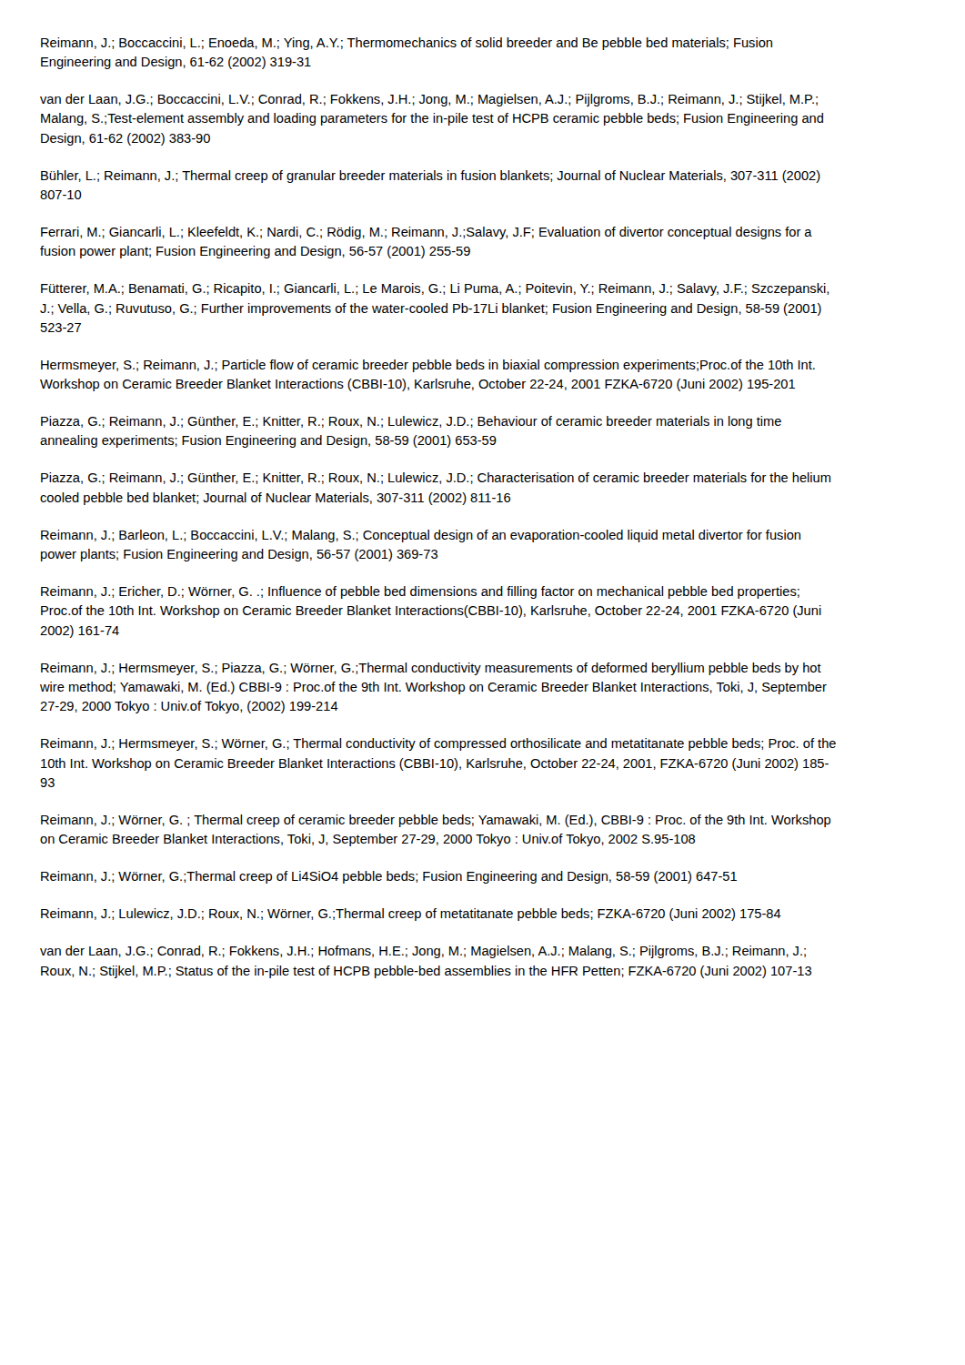Reimann, J.; Boccaccini, L.; Enoeda, M.; Ying, A.Y.; Thermomechanics of solid breeder and Be pebble bed materials; Fusion Engineering and Design, 61-62 (2002) 319-31
van der Laan, J.G.; Boccaccini, L.V.; Conrad, R.; Fokkens, J.H.; Jong, M.; Magielsen, A.J.; Pijlgroms, B.J.; Reimann, J.; Stijkel, M.P.; Malang, S.;Test-element assembly and loading parameters for the in-pile test of HCPB ceramic pebble beds; Fusion Engineering and Design, 61-62 (2002) 383-90
Bühler, L.; Reimann, J.; Thermal creep of granular breeder materials in fusion blankets; Journal of Nuclear Materials, 307-311 (2002) 807-10
Ferrari, M.; Giancarli, L.; Kleefeldt, K.; Nardi, C.; Rödig, M.; Reimann, J.;Salavy, J.F; Evaluation of divertor conceptual designs for a fusion power plant; Fusion Engineering and Design, 56-57 (2001) 255-59
Fütterer, M.A.; Benamati, G.; Ricapito, I.; Giancarli, L.; Le Marois, G.; Li Puma, A.; Poitevin, Y.; Reimann, J.; Salavy, J.F.; Szczepanski, J.; Vella, G.; Ruvutuso, G.; Further improvements of the water-cooled Pb-17Li blanket; Fusion Engineering and Design, 58-59 (2001) 523-27
Hermsmeyer, S.; Reimann, J.; Particle flow of ceramic breeder pebble beds in biaxial compression experiments;Proc.of the 10th Int. Workshop on Ceramic Breeder Blanket Interactions (CBBI-10), Karlsruhe, October 22-24, 2001 FZKA-6720 (Juni 2002) 195-201
Piazza, G.; Reimann, J.; Günther, E.; Knitter, R.; Roux, N.; Lulewicz, J.D.; Behaviour of ceramic breeder materials in long time annealing experiments; Fusion Engineering and Design, 58-59 (2001) 653-59
Piazza, G.; Reimann, J.; Günther, E.; Knitter, R.; Roux, N.; Lulewicz, J.D.; Characterisation of ceramic breeder materials for the helium cooled pebble bed blanket; Journal of Nuclear Materials, 307-311 (2002) 811-16
Reimann, J.; Barleon, L.; Boccaccini, L.V.; Malang, S.; Conceptual design of an evaporation-cooled liquid metal divertor for fusion power plants; Fusion Engineering and Design, 56-57 (2001) 369-73
Reimann, J.; Ericher, D.; Wörner, G. .; Influence of pebble bed dimensions and filling factor on mechanical pebble bed properties; Proc.of the 10th Int. Workshop on Ceramic Breeder Blanket Interactions(CBBI-10), Karlsruhe, October 22-24, 2001 FZKA-6720 (Juni 2002) 161-74
Reimann, J.; Hermsmeyer, S.; Piazza, G.; Wörner, G.;Thermal conductivity measurements of deformed beryllium pebble beds by hot wire method; Yamawaki, M. (Ed.) CBBI-9 : Proc.of the 9th Int. Workshop on Ceramic Breeder Blanket Interactions, Toki, J, September 27-29, 2000 Tokyo : Univ.of Tokyo, (2002) 199-214
Reimann, J.; Hermsmeyer, S.; Wörner, G.; Thermal conductivity of compressed orthosilicate and metatitanate pebble beds; Proc. of the 10th Int. Workshop on Ceramic Breeder Blanket Interactions (CBBI-10), Karlsruhe, October 22-24, 2001, FZKA-6720 (Juni 2002) 185-93
Reimann, J.; Wörner, G. ; Thermal creep of ceramic breeder pebble beds; Yamawaki, M. (Ed.), CBBI-9 : Proc. of the 9th Int. Workshop on Ceramic Breeder Blanket Interactions, Toki, J, September 27-29, 2000 Tokyo : Univ.of Tokyo, 2002 S.95-108
Reimann, J.; Wörner, G.;Thermal creep of Li4SiO4 pebble beds; Fusion Engineering and Design, 58-59 (2001) 647-51
Reimann, J.; Lulewicz, J.D.; Roux, N.; Wörner, G.;Thermal creep of metatitanate pebble beds; FZKA-6720 (Juni 2002) 175-84
van der Laan, J.G.; Conrad, R.; Fokkens, J.H.; Hofmans, H.E.; Jong, M.; Magielsen, A.J.; Malang, S.; Pijlgroms, B.J.; Reimann, J.; Roux, N.; Stijkel, M.P.; Status of the in-pile test of HCPB pebble-bed assemblies in the HFR Petten; FZKA-6720 (Juni 2002) 107-13